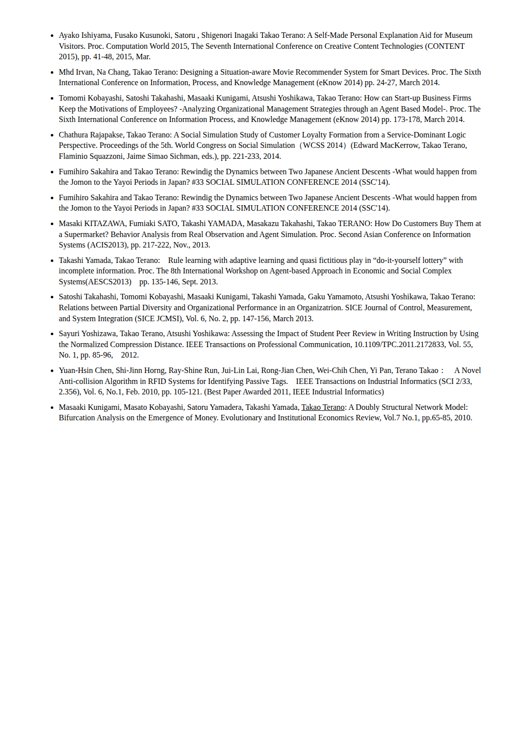Ayako Ishiyama, Fusako Kusunoki, Satoru , Shigenori Inagaki Takao Terano: A Self-Made Personal Explanation Aid for Museum Visitors. Proc. Computation World 2015, The Seventh International Conference on Creative Content Technologies (CONTENT 2015), pp. 41-48, 2015, Mar.
Mhd Irvan, Na Chang, Takao Terano: Designing a Situation-aware Movie Recommender System for Smart Devices. Proc. The Sixth International Conference on Information, Process, and Knowledge Management (eKnow 2014) pp. 24-27, March 2014.
Tomomi Kobayashi, Satoshi Takahashi, Masaaki Kunigami, Atsushi Yoshikawa, Takao Terano: How can Start-up Business Firms Keep the Motivations of Employees? -Analyzing Organizational Management Strategies through an Agent Based Model-. Proc. The Sixth International Conference on Information Process, and Knowledge Management (eKnow 2014) pp. 173-178, March 2014.
Chathura Rajapakse, Takao Terano: A Social Simulation Study of Customer Loyalty Formation from a Service-Dominant Logic Perspective. Proceedings of the 5th. World Congress on Social Simulation（WCSS 2014）(Edward MacKerrow, Takao Terano, Flaminio Squazzoni, Jaime Simao Sichman, eds.), pp. 221-233, 2014.
Fumihiro Sakahira and Takao Terano: Rewindig the Dynamics between Two Japanese Ancient Descents -What would happen from the Jomon to the Yayoi Periods in Japan? #33 SOCIAL SIMULATION CONFERENCE 2014 (SSC'14).
Fumihiro Sakahira and Takao Terano: Rewindig the Dynamics between Two Japanese Ancient Descents -What would happen from the Jomon to the Yayoi Periods in Japan? #33 SOCIAL SIMULATION CONFERENCE 2014 (SSC'14).
Masaki KITAZAWA, Fumiaki SATO, Takashi YAMADA, Masakazu Takahashi, Takao TERANO: How Do Customers Buy Them at a Supermarket? Behavior Analysis from Real Observation and Agent Simulation. Proc. Second Asian Conference on Information Systems (ACIS2013), pp. 217-222, Nov., 2013.
Takashi Yamada, Takao Terano:　Rule learning with adaptive learning and quasi fictitious play in “do-it-yourself lottery” with incomplete information. Proc. The 8th International Workshop on Agent-based Approach in Economic and Social Complex Systems(AESCS2013)　pp. 135-146, Sept. 2013.
Satoshi Takahashi, Tomomi Kobayashi, Masaaki Kunigami, Takashi Yamada, Gaku Yamamoto, Atsushi Yoshikawa, Takao Terano: Relations between Partial Diversity and Organizational Performance in an Organizatrion. SICE Journal of Control, Measurement, and System Integration (SICE JCMSI), Vol. 6, No. 2, pp. 147-156, March 2013.
Sayuri Yoshizawa, Takao Terano, Atsushi Yoshikawa: Assessing the Impact of Student Peer Review in Writing Instruction by Using the Normalized Compression Distance. IEEE Transactions on Professional Communication, 10.1109/TPC.2011.2172833, Vol. 55, No. 1, pp. 85-96,　2012.
Yuan-Hsin Chen, Shi-Jinn Horng, Ray-Shine Run, Jui-Lin Lai, Rong-Jian Chen, Wei-Chih Chen, Yi Pan, Terano Takao：　A Novel Anti-collision Algorithm in RFID Systems for Identifying Passive Tags.　IEEE Transactions on Industrial Informatics (SCI 2/33, 2.356), Vol. 6, No.1, Feb. 2010, pp. 105-121. (Best Paper Awarded 2011, IEEE Industrial Informatics)
Masaaki Kunigami, Masato Kobayashi, Satoru Yamadera, Takashi Yamada, Takao Terano: A Doubly Structural Network Model: Bifurcation Analysis on the Emergence of Money. Evolutionary and Institutional Economics Review, Vol.7 No.1, pp.65-85, 2010.